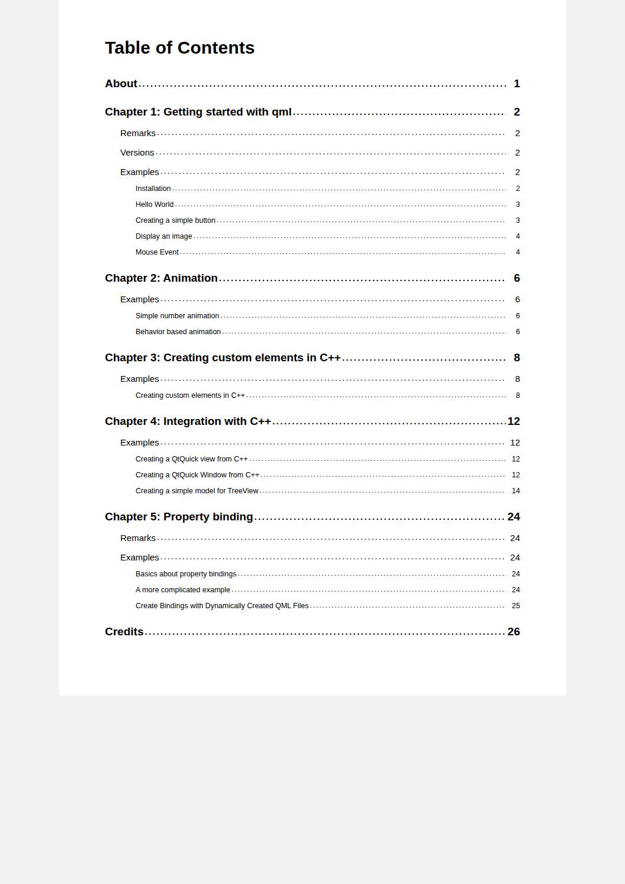Table of Contents
About ........................................................................................................................................... 1
Chapter 1: Getting started with qml ......................................................................................... 2
Remarks ................................................................................................................................. 2
Versions .................................................................................................................................. 2
Examples ................................................................................................................................ 2
Installation ......................................................................................................................................... 2
Hello World ....................................................................................................................................... 3
Creating a simple button ....................................................................................................................... 3
Display an image ................................................................................................................................. 4
Mouse Event ....................................................................................................................................... 4
Chapter 2: Animation ......................................................................................................... 6
Examples ................................................................................................................................ 6
Simple number animation ....................................................................................................................... 6
Behavior based animation ....................................................................................................................... 6
Chapter 3: Creating custom elements in C++ ......................................................... 8
Examples ................................................................................................................................ 8
Creating custom elements in C++ ............................................................................................................. 8
Chapter 4: Integration with C++ ............................................................................. 12
Examples .............................................................................................................................. 12
Creating a QtQuick view from C++ ......................................................................................................... 12
Creating a QtQuick Window from C++ ................................................................................................... 12
Creating a simple model for TreeView ................................................................................................... 14
Chapter 5: Property binding ..................................................................................... 24
Remarks ............................................................................................................................... 24
Examples .............................................................................................................................. 24
Basics about property bindings ................................................................................................................. 24
A more complicated example ..................................................................................................................... 24
Create Bindings with Dynamically Created QML Files ................................................................. 25
Credits ......................................................................................................................... 26